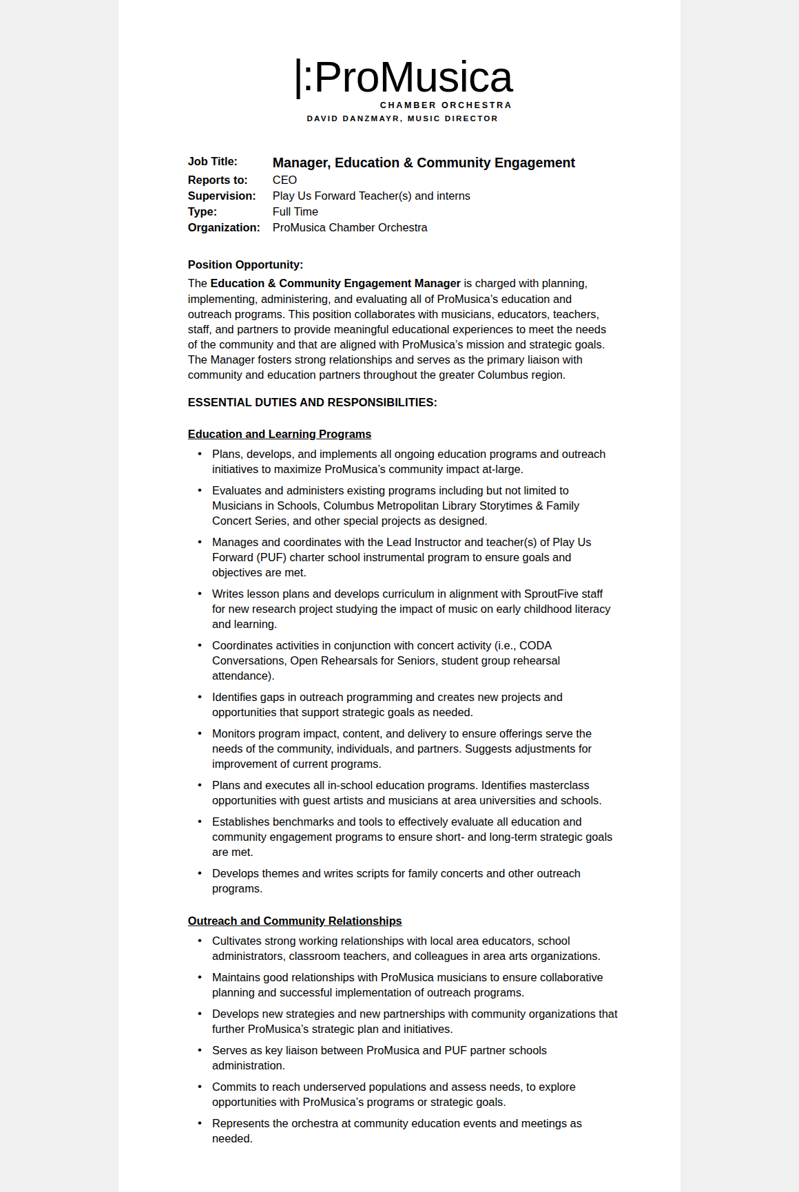|: ProMusica
CHAMBER ORCHESTRA
DAVID DANZMAYR, MUSIC DIRECTOR
| Job Title: | Manager, Education & Community Engagement |
| Reports to: | CEO |
| Supervision: | Play Us Forward Teacher(s) and interns |
| Type: | Full Time |
| Organization: | ProMusica Chamber Orchestra |
Position Opportunity:
The Education & Community Engagement Manager is charged with planning, implementing, administering, and evaluating all of ProMusica’s education and outreach programs. This position collaborates with musicians, educators, teachers, staff, and partners to provide meaningful educational experiences to meet the needs of the community and that are aligned with ProMusica’s mission and strategic goals. The Manager fosters strong relationships and serves as the primary liaison with community and education partners throughout the greater Columbus region.
ESSENTIAL DUTIES AND RESPONSIBILITIES:
Education and Learning Programs
Plans, develops, and implements all ongoing education programs and outreach initiatives to maximize ProMusica’s community impact at-large.
Evaluates and administers existing programs including but not limited to Musicians in Schools, Columbus Metropolitan Library Storytimes & Family Concert Series, and other special projects as designed.
Manages and coordinates with the Lead Instructor and teacher(s) of Play Us Forward (PUF) charter school instrumental program to ensure goals and objectives are met.
Writes lesson plans and develops curriculum in alignment with SproutFive staff for new research project studying the impact of music on early childhood literacy and learning.
Coordinates activities in conjunction with concert activity (i.e., CODA Conversations, Open Rehearsals for Seniors, student group rehearsal attendance).
Identifies gaps in outreach programming and creates new projects and opportunities that support strategic goals as needed.
Monitors program impact, content, and delivery to ensure offerings serve the needs of the community, individuals, and partners. Suggests adjustments for improvement of current programs.
Plans and executes all in-school education programs. Identifies masterclass opportunities with guest artists and musicians at area universities and schools.
Establishes benchmarks and tools to effectively evaluate all education and community engagement programs to ensure short- and long-term strategic goals are met.
Develops themes and writes scripts for family concerts and other outreach programs.
Outreach and Community Relationships
Cultivates strong working relationships with local area educators, school administrators, classroom teachers, and colleagues in area arts organizations.
Maintains good relationships with ProMusica musicians to ensure collaborative planning and successful implementation of outreach programs.
Develops new strategies and new partnerships with community organizations that further ProMusica’s strategic plan and initiatives.
Serves as key liaison between ProMusica and PUF partner schools administration.
Commits to reach underserved populations and assess needs, to explore opportunities with ProMusica’s programs or strategic goals.
Represents the orchestra at community education events and meetings as needed.